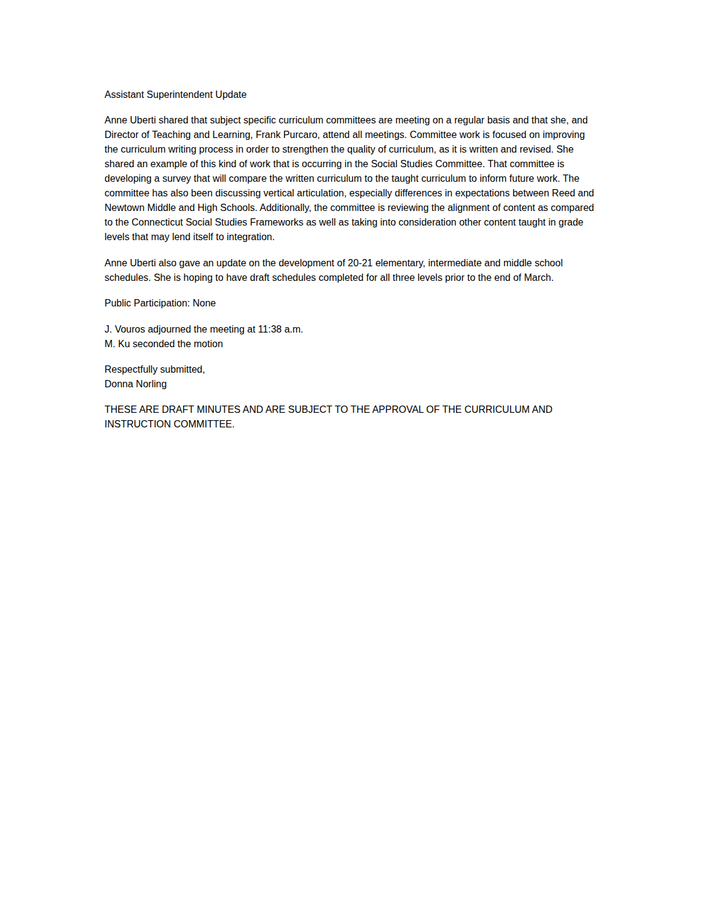Assistant Superintendent Update
Anne Uberti shared that subject specific curriculum committees are meeting on a regular basis and that she, and Director of Teaching and Learning, Frank Purcaro, attend all meetings. Committee work is focused on improving the curriculum writing process in order to strengthen the quality of curriculum, as it is written and revised. She shared an example of this kind of work that is occurring in the Social Studies Committee. That committee is developing a survey that will compare the written curriculum to the taught curriculum to inform future work. The committee has also been discussing vertical articulation, especially differences in expectations between Reed and Newtown Middle and High Schools. Additionally, the committee is reviewing the alignment of content as compared to the Connecticut Social Studies Frameworks as well as taking into consideration other content taught in grade levels that may lend itself to integration.
Anne Uberti also gave an update on the development of 20-21 elementary, intermediate and middle school schedules. She is hoping to have draft schedules completed for all three levels prior to the end of March.
Public Participation: None
J. Vouros adjourned the meeting at 11:38 a.m.
M. Ku seconded the motion
Respectfully submitted, Donna Norling
THESE ARE DRAFT MINUTES AND ARE SUBJECT TO THE APPROVAL OF THE CURRICULUM AND INSTRUCTION COMMITTEE.